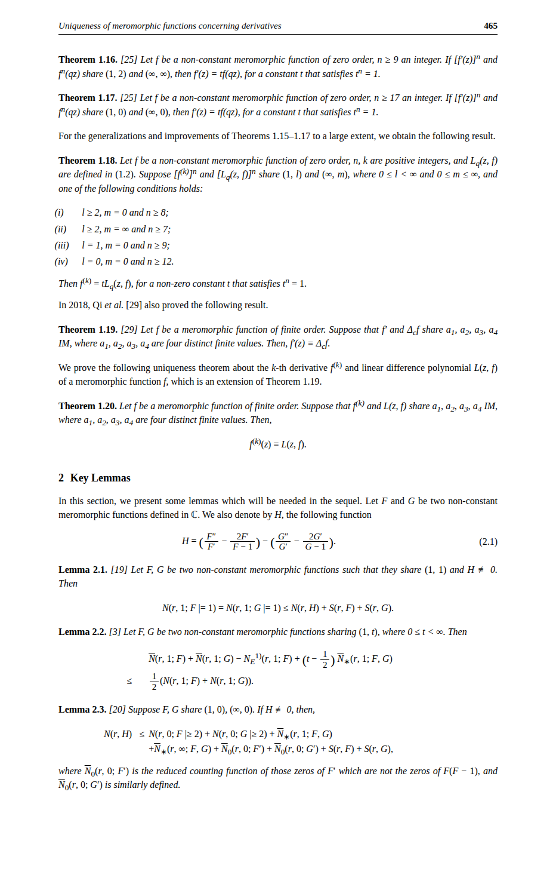Uniqueness of meromorphic functions concerning derivatives 465
Theorem 1.16. [25] Let f be a non-constant meromorphic function of zero order, n ≥ 9 an integer. If [f′(z)]n and fn(qz) share (1, 2) and (∞, ∞), then f′(z) = tf(qz), for a constant t that satisfies tn = 1.
Theorem 1.17. [25] Let f be a non-constant meromorphic function of zero order, n ≥ 17 an integer. If [f′(z)]n and fn(qz) share (1, 0) and (∞, 0), then f′(z) = tf(qz), for a constant t that satisfies tn = 1.
For the generalizations and improvements of Theorems 1.15–1.17 to a large extent, we obtain the following result.
Theorem 1.18. Let f be a non-constant meromorphic function of zero order, n, k are positive integers, and Lq(z, f) are defined in (1.2). Suppose [f(k)]n and [Lq(z, f)]n share (1, l) and (∞, m), where 0 ≤ l < ∞ and 0 ≤ m ≤ ∞, and one of the following conditions holds:
(i) l ≥ 2, m = 0 and n ≥ 8;
(ii) l ≥ 2, m = ∞ and n ≥ 7;
(iii) l = 1, m = 0 and n ≥ 9;
(iv) l = 0, m = 0 and n ≥ 12.
Then f(k) = tLq(z, f), for a non-zero constant t that satisfies tn = 1.
In 2018, Qi et al. [29] also proved the following result.
Theorem 1.19. [29] Let f be a meromorphic function of finite order. Suppose that f′ and Δcf share a1, a2, a3, a4 IM, where a1, a2, a3, a4 are four distinct finite values. Then, f′(z) ≡ Δcf.
We prove the following uniqueness theorem about the k-th derivative f(k) and linear difference polynomial L(z, f) of a meromorphic function f, which is an extension of Theorem 1.19.
Theorem 1.20. Let f be a meromorphic function of finite order. Suppose that f(k) and L(z, f) share a1, a2, a3, a4 IM, where a1, a2, a3, a4 are four distinct finite values. Then,
f(k)(z) ≡ L(z, f).
2 Key Lemmas
In this section, we present some lemmas which will be needed in the sequel. Let F and G be two non-constant meromorphic functions defined in ℂ. We also denote by H, the following function
H = (F″F′ − 2F′F − 1) − (G″G′ − 2G′G − 1). (2.1)
Lemma 2.1. [19] Let F, G be two non-constant meromorphic functions such that they share (1, 1) and H ≢ 0. Then
N(r, 1; F |= 1) = N(r, 1; G |= 1) ≤ N(r, H) + S(r, F) + S(r, G).
Lemma 2.2. [3] Let F, G be two non-constant meromorphic functions sharing (1, t), where 0 ≤ t < ∞. Then
N(r, 1; F) + N(r, 1; G) − NE1)(r, 1; F) + (t − 12) N∗(r, 1; F, G) ≤ 12(N(r, 1; F) + N(r, 1; G)).
Lemma 2.3. [20] Suppose F, G share (1, 0), (∞, 0). If H ≢ 0, then,
N(r, H)≤N(r, 0; F |≥ 2) + N(r, 0; G |≥ 2) + N∗(r, 1; F, G) +N∗(r, ∞; F, G) + N0(r, 0; F′) + N0(r, 0; G′) + S(r, F) + S(r, G),
where N0(r, 0; F′) is the reduced counting function of those zeros of F′ which are not the zeros of F(F − 1), and N0(r, 0; G′) is similarly defined.